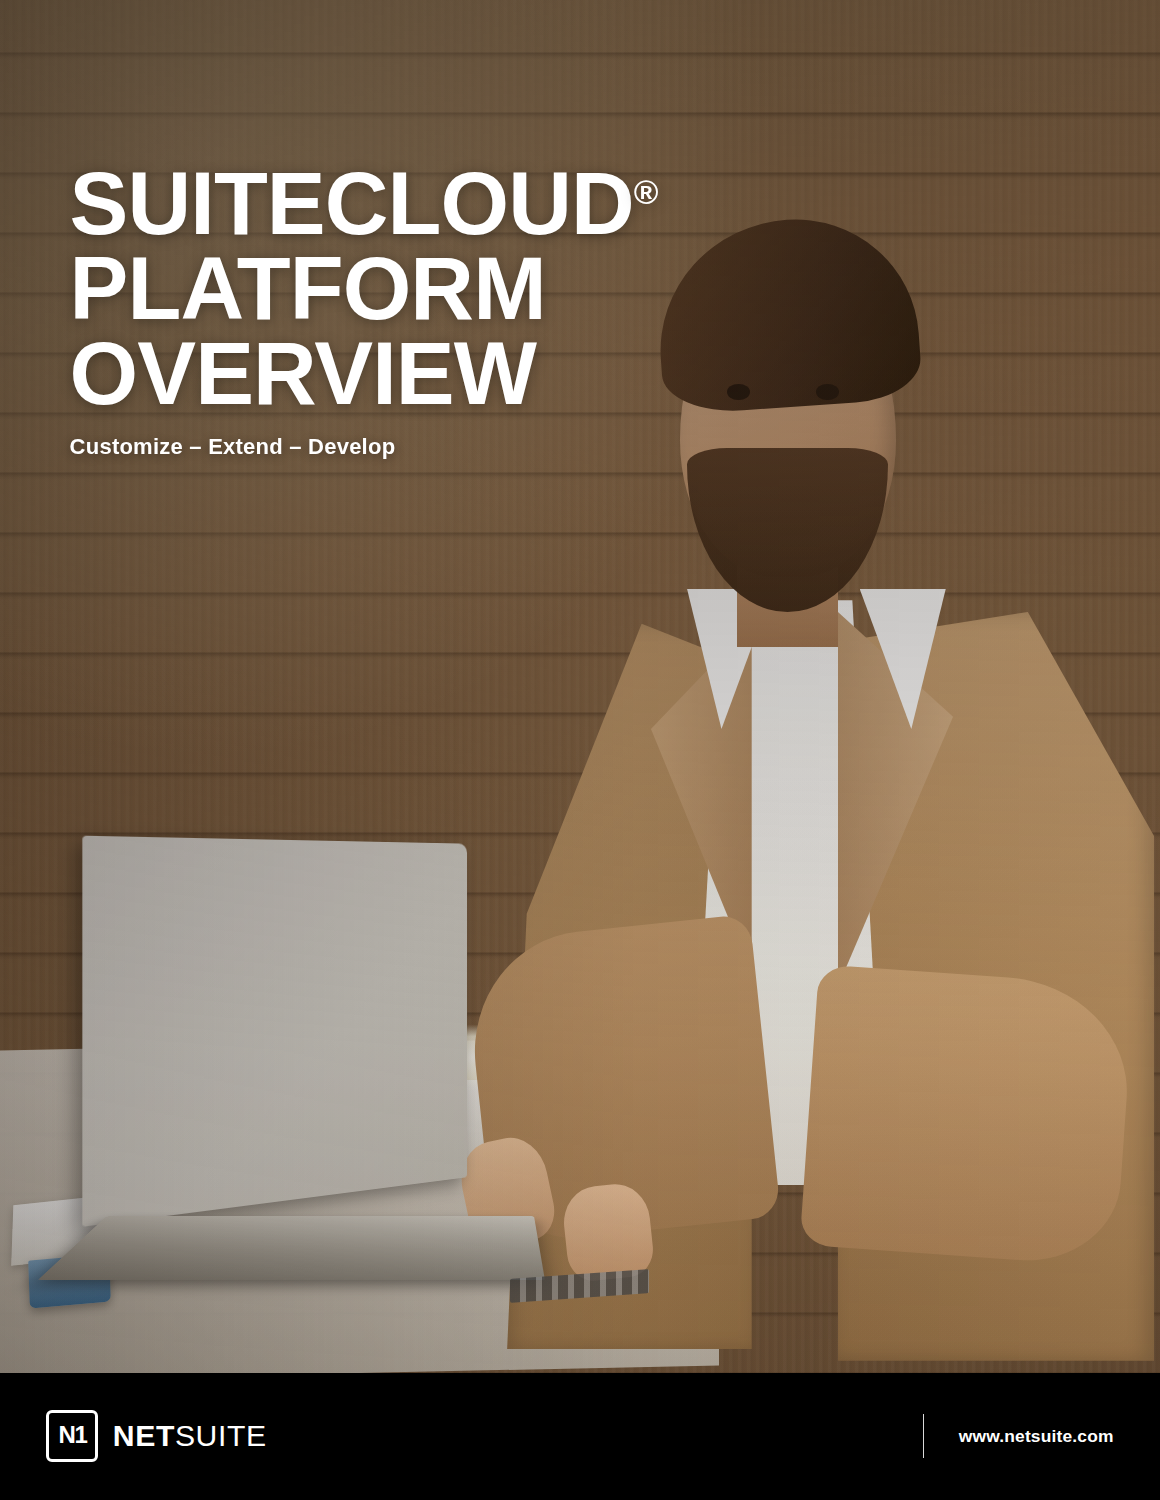SuiteCloud®
Platform
Overview
Customize – Extend – Develop
N1
NET SUITE
www.netsuite.com